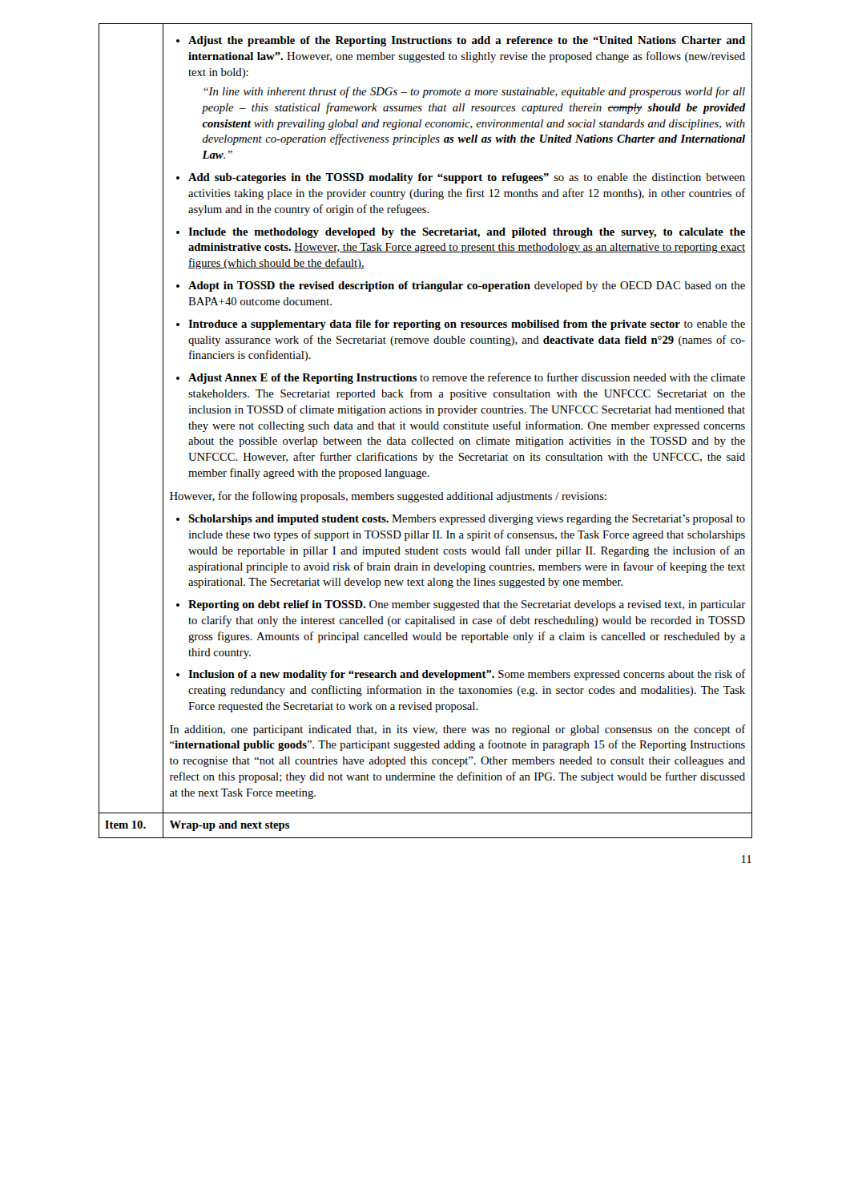| | Adjust the preamble of the Reporting Instructions to add a reference to the “United Nations Charter and international law”. However, one member suggested to slightly revise the proposed change as follows (new/revised text in bold): “In line with inherent thrust of the SDGs – to promote a more sustainable, equitable and prosperous world for all people – this statistical framework assumes that all resources captured therein comply should be provided consistent with prevailing global and regional economic, environmental and social standards and disciplines, with development co-operation effectiveness principles as well as with the United Nations Charter and International Law .” Add sub-categories in the TOSSD modality for “support to refugees” so as to enable the distinction between activities taking place in the provider country (during the first 12 months and after 12 months), in other countries of asylum and in the country of origin of the refugees. Include the methodology developed by the Secretariat, and piloted through the survey, to calculate the administrative costs. However, the Task Force agreed to present this methodology as an alternative to reporting exact figures (which should be the default). Adopt in TOSSD the revised description of triangular co-operation developed by the OECD DAC based on the BAPA+40 outcome document. Introduce a supplementary data file for reporting on resources mobilised from the private sector to enable the quality assurance work of the Secretariat (remove double counting), and deactivate data field n°29 (names of co-financiers is confidential). Adjust Annex E of the Reporting Instructions to remove the reference to further discussion needed with the climate stakeholders. The Secretariat reported back from a positive consultation with the UNFCCC Secretariat on the inclusion in TOSSD of climate mitigation actions in provider countries. The UNFCCC Secretariat had mentioned that they were not collecting such data and that it would constitute useful information. One member expressed concerns about the possible overlap between the data collected on climate mitigation activities in the TOSSD and by the UNFCCC. However, after further clarifications by the Secretariat on its consultation with the UNFCCC, the said member finally agreed with the proposed language. However, for the following proposals, members suggested additional adjustments / revisions: Scholarships and imputed student costs. Members expressed diverging views regarding the Secretariat’s proposal to include these two types of support in TOSSD pillar II. In a spirit of consensus, the Task Force agreed that scholarships would be reportable in pillar I and imputed student costs would fall under pillar II. Regarding the inclusion of an aspirational principle to avoid risk of brain drain in developing countries, members were in favour of keeping the text aspirational. The Secretariat will develop new text along the lines suggested by one member. Reporting on debt relief in TOSSD. One member suggested that the Secretariat develops a revised text, in particular to clarify that only the interest cancelled (or capitalised in case of debt rescheduling) would be recorded in TOSSD gross figures. Amounts of principal cancelled would be reportable only if a claim is cancelled or rescheduled by a third country. Inclusion of a new modality for “research and development”. Some members expressed concerns about the risk of creating redundancy and conflicting information in the taxonomies (e.g. in sector codes and modalities). The Task Force requested the Secretariat to work on a revised proposal. In addition, one participant indicated that, in its view, there was no regional or global consensus on the concept of “ international public goods ”. The participant suggested adding a footnote in paragraph 15 of the Reporting Instructions to recognise that “not all countries have adopted this concept”. Other members needed to consult their colleagues and reflect on this proposal; they did not want to undermine the definition of an IPG. The subject would be further discussed at the next Task Force meeting. |
| Item 10. | Wrap-up and next steps |
11